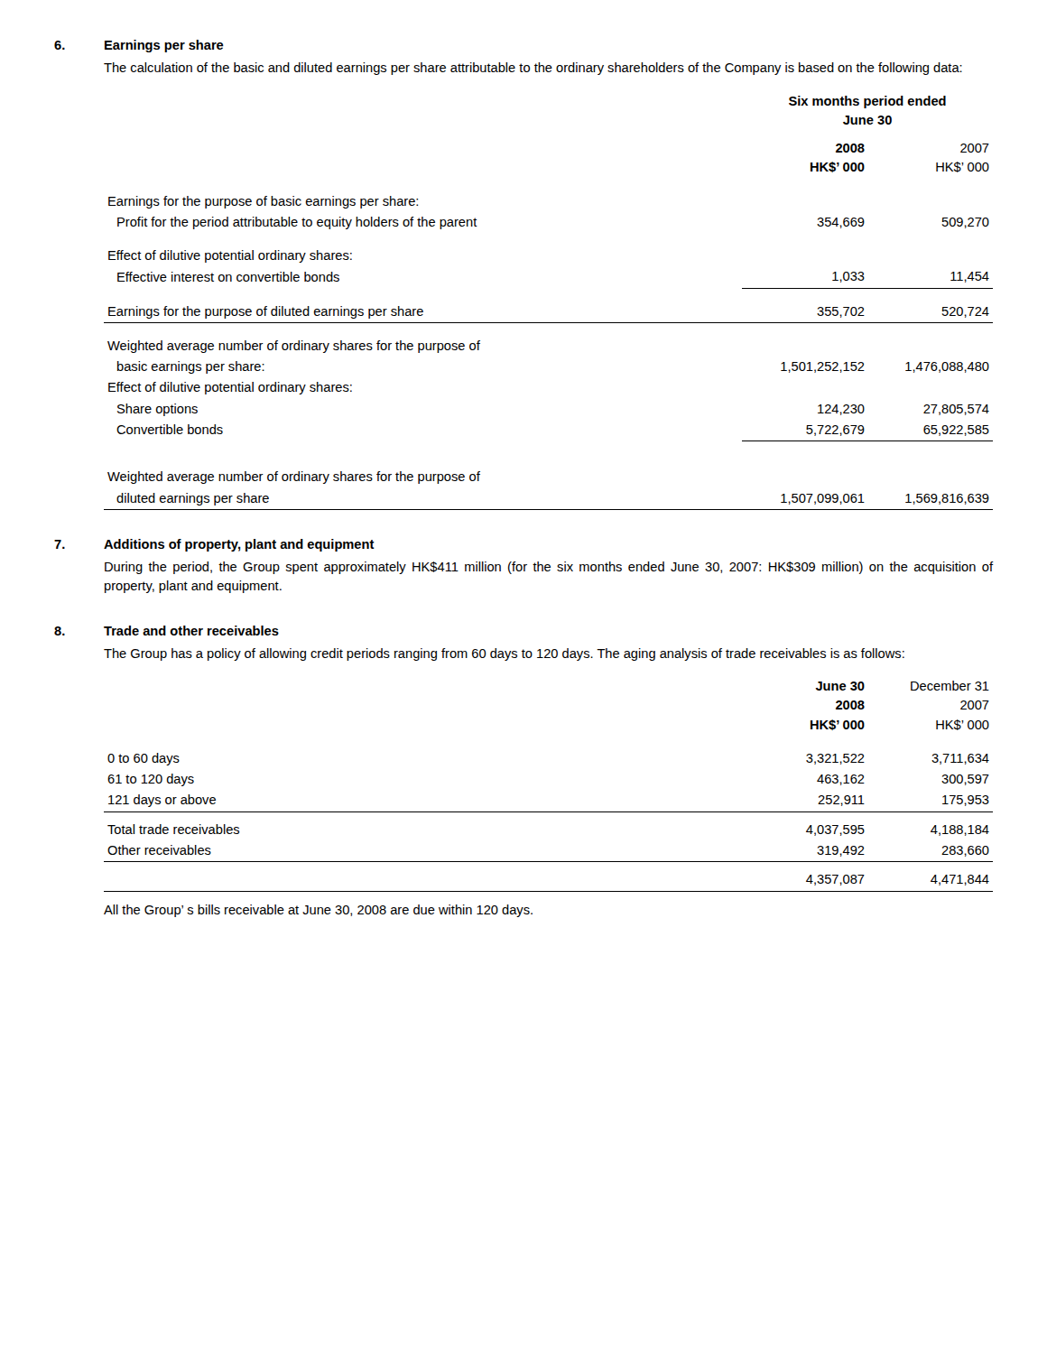6. Earnings per share
The calculation of the basic and diluted earnings per share attributable to the ordinary shareholders of the Company is based on the following data:
| | Six months period ended June 30 |
| | 2008 HK$’ 000 | 2007 HK$’ 000 |
| Earnings for the purpose of basic earnings per share: | | |
| Profit for the period attributable to equity holders of the parent | 354,669 | 509,270 |
| Effect of dilutive potential ordinary shares: | | |
| Effective interest on convertible bonds | 1,033 | 11,454 |
| Earnings for the purpose of diluted earnings per share | 355,702 | 520,724 |
| Weighted average number of ordinary shares for the purpose of | | |
| basic earnings per share: | 1,501,252,152 | 1,476,088,480 |
| Effect of dilutive potential ordinary shares: | | |
| Share options | 124,230 | 27,805,574 |
| Convertible bonds | 5,722,679 | 65,922,585 |
| Weighted average number of ordinary shares for the purpose of | | |
| diluted earnings per share | 1,507,099,061 | 1,569,816,639 |
7. Additions of property, plant and equipment
During the period, the Group spent approximately HK$411 million (for the six months ended June 30, 2007: HK$309 million) on the acquisition of property, plant and equipment.
8. Trade and other receivables
The Group has a policy of allowing credit periods ranging from 60 days to 120 days. The aging analysis of trade receivables is as follows:
| | June 30 2008 HK$’ 000 | December 31 2007 HK$’ 000 |
| 0 to 60 days | 3,321,522 | 3,711,634 |
| 61 to 120 days | 463,162 | 300,597 |
| 121 days or above | 252,911 | 175,953 |
| Total trade receivables | 4,037,595 | 4,188,184 |
| Other receivables | 319,492 | 283,660 |
| | 4,357,087 | 4,471,844 |
All the Group’ s bills receivable at June 30, 2008 are due within 120 days.